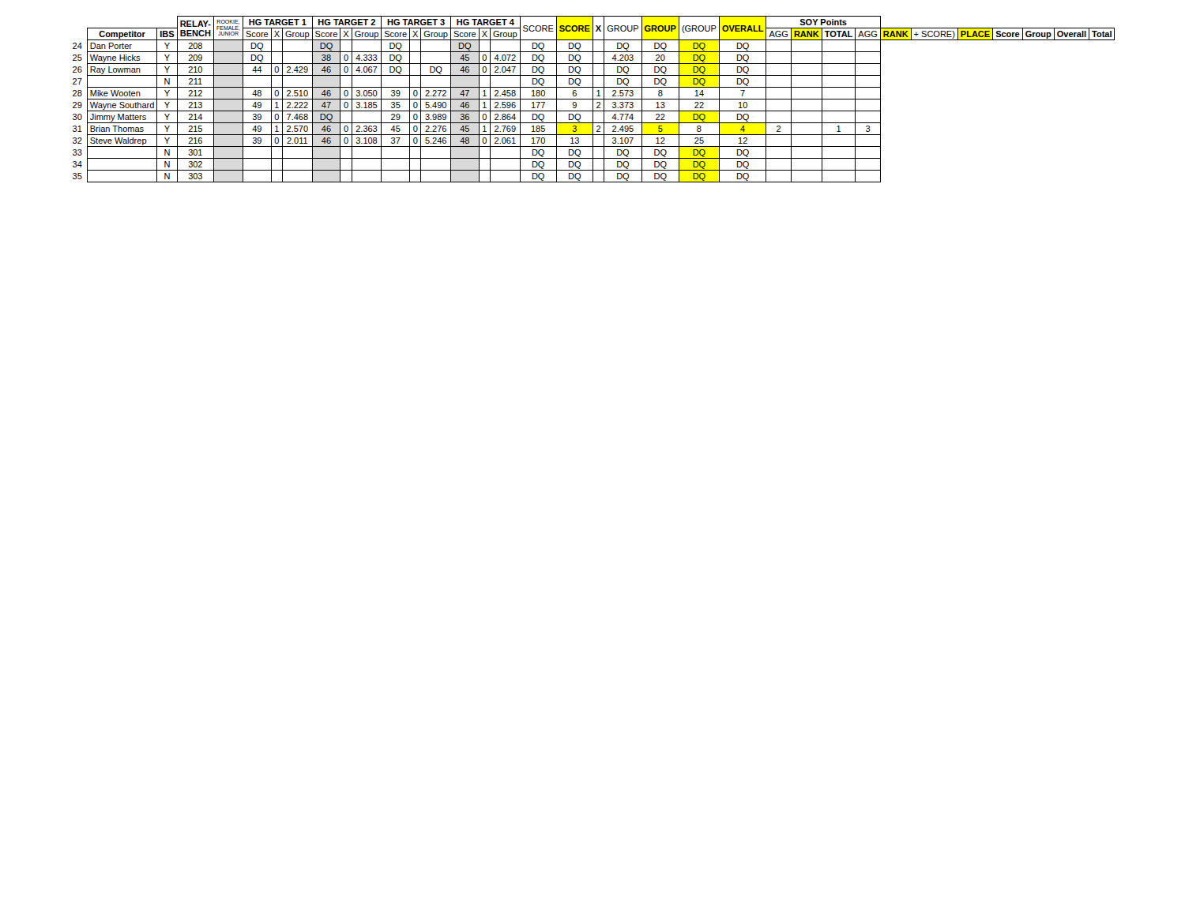| | | | RELAY- BENCH | ROOKIE, FEMALE, JUNIOR | HG TARGET 1 | HG TARGET 2 | HG TARGET 3 | HG TARGET 4 | SCORE | SCORE | X | GROUP | GROUP | (GROUP | OVERALL | SOY Points |
| | Competitor | IBS | Score | X | Group | Score | X | Group | Score | X | Group | Score | X | Group | AGG | RANK | TOTAL | AGG | RANK | + SCORE) | PLACE | Score | Group | Overall | Total |
| 24 | Dan Porter | Y | 208 | | DQ | | | DQ | | | DQ | | | DQ | | | DQ | DQ | | DQ | DQ | DQ | DQ | | | | |
| 25 | Wayne Hicks | Y | 209 | | DQ | | | 38 | 0 | 4.333 | DQ | | | 45 | 0 | 4.072 | DQ | DQ | | 4.203 | 20 | DQ | DQ | | | | |
| 26 | Ray Lowman | Y | 210 | | 44 | 0 | 2.429 | 46 | 0 | 4.067 | DQ | | DQ | 46 | 0 | 2.047 | DQ | DQ | | DQ | DQ | DQ | DQ | | | | |
| 27 | | N | 211 | | | | | | | | | | | | | | DQ | DQ | | DQ | DQ | DQ | DQ | | | | |
| 28 | Mike Wooten | Y | 212 | | 48 | 0 | 2.510 | 46 | 0 | 3.050 | 39 | 0 | 2.272 | 47 | 1 | 2.458 | 180 | 6 | 1 | 2.573 | 8 | 14 | 7 | | | | |
| 29 | Wayne Southard | Y | 213 | | 49 | 1 | 2.222 | 47 | 0 | 3.185 | 35 | 0 | 5.490 | 46 | 1 | 2.596 | 177 | 9 | 2 | 3.373 | 13 | 22 | 10 | | | | |
| 30 | Jimmy Matters | Y | 214 | | 39 | 0 | 7.468 | DQ | | | 29 | 0 | 3.989 | 36 | 0 | 2.864 | DQ | DQ | | 4.774 | 22 | DQ | DQ | | | | |
| 31 | Brian Thomas | Y | 215 | | 49 | 1 | 2.570 | 46 | 0 | 2.363 | 45 | 0 | 2.276 | 45 | 1 | 2.769 | 185 | 3 | 2 | 2.495 | 5 | 8 | 4 | 2 | | 1 | 3 |
| 32 | Steve Waldrep | Y | 216 | | 39 | 0 | 2.011 | 46 | 0 | 3.108 | 37 | 0 | 5.246 | 48 | 0 | 2.061 | 170 | 13 | | 3.107 | 12 | 25 | 12 | | | | |
| 33 | | N | 301 | | | | | | | | | | | | | | DQ | DQ | | DQ | DQ | DQ | DQ | | | | |
| 34 | | N | 302 | | | | | | | | | | | | | | DQ | DQ | | DQ | DQ | DQ | DQ | | | | |
| 35 | | N | 303 | | | | | | | | | | | | | | DQ | DQ | | DQ | DQ | DQ | DQ | | | | |